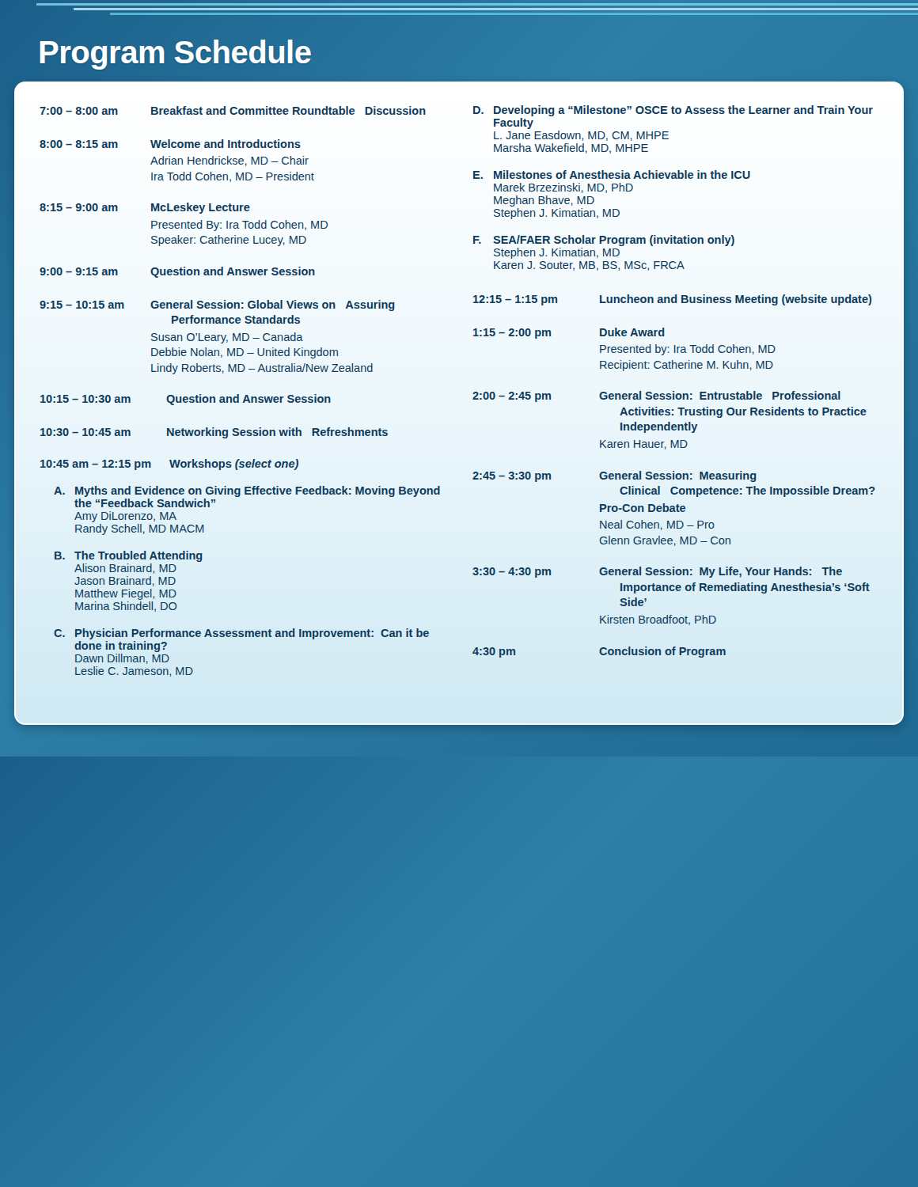Program Schedule
7:00 – 8:00 am
Breakfast and Committee Roundtable Discussion
8:00 – 8:15 am
Welcome and Introductions Adrian Hendrickse, MD – Chair Ira Todd Cohen, MD – President
8:15 – 9:00 am
McLeskey Lecture Presented By: Ira Todd Cohen, MD Speaker: Catherine Lucey, MD
9:00 – 9:15 am
Question and Answer Session
9:15 – 10:15 am
General Session: Global Views on Assuring Performance Standards Susan O’Leary, MD – Canada Debbie Nolan, MD – United Kingdom Lindy Roberts, MD – Australia/New Zealand
10:15 – 10:30 am
Question and Answer Session
10:30 – 10:45 am
Networking Session with Refreshments
10:45 am – 12:15 pm Workshops (select one)
A. Myths and Evidence on Giving Effective Feedback: Moving Beyond the “Feedback Sandwich” Amy DiLorenzo, MA Randy Schell, MD MACM
B. The Troubled Attending Alison Brainard, MD Jason Brainard, MD Matthew Fiegel, MD Marina Shindell, DO
C. Physician Performance Assessment and Improvement: Can it be done in training? Dawn Dillman, MD Leslie C. Jameson, MD
D. Developing a “Milestone” OSCE to Assess the Learner and Train Your Faculty L. Jane Easdown, MD, CM, MHPE Marsha Wakefield, MD, MHPE
E. Milestones of Anesthesia Achievable in the ICU Marek Brzezinski, MD, PhD Meghan Bhave, MD Stephen J. Kimatian, MD
F. SEA/FAER Scholar Program (invitation only) Stephen J. Kimatian, MD Karen J. Souter, MB, BS, MSc, FRCA
12:15 – 1:15 pm
Luncheon and Business Meeting (website update)
1:15 – 2:00 pm
Duke Award Presented by: Ira Todd Cohen, MD Recipient: Catherine M. Kuhn, MD
2:00 – 2:45 pm
General Session: Entrustable Professional Activities: Trusting Our Residents to Practice Independently Karen Hauer, MD
2:45 – 3:30 pm
General Session: Measuring Clinical Competence: The Impossible Dream? Pro-Con Debate Neal Cohen, MD – Pro Glenn Gravlee, MD – Con
3:30 – 4:30 pm
General Session: My Life, Your Hands: The Importance of Remediating Anesthesia’s ‘Soft Side’ Kirsten Broadfoot, PhD
4:30 pm
Conclusion of Program